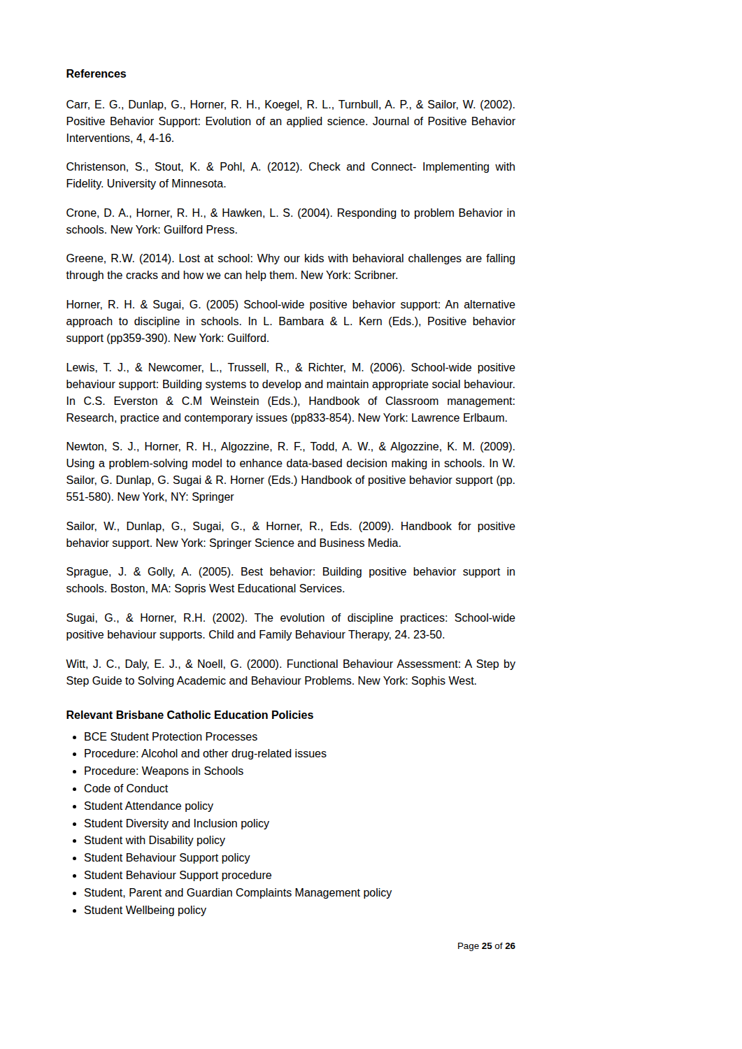References
Carr, E. G., Dunlap, G., Horner, R. H., Koegel, R. L., Turnbull, A. P., & Sailor, W. (2002). Positive Behavior Support: Evolution of an applied science. Journal of Positive Behavior Interventions, 4, 4-16.
Christenson, S., Stout, K. & Pohl, A. (2012). Check and Connect- Implementing with Fidelity. University of Minnesota.
Crone, D. A., Horner, R. H., & Hawken, L. S. (2004). Responding to problem Behavior in schools. New York: Guilford Press.
Greene, R.W. (2014). Lost at school: Why our kids with behavioral challenges are falling through the cracks and how we can help them. New York: Scribner.
Horner, R. H. & Sugai, G. (2005) School-wide positive behavior support: An alternative approach to discipline in schools. In L. Bambara & L. Kern (Eds.), Positive behavior support (pp359-390). New York: Guilford.
Lewis, T. J., & Newcomer, L., Trussell, R., & Richter, M. (2006). School-wide positive behaviour support: Building systems to develop and maintain appropriate social behaviour. In C.S. Everston & C.M Weinstein (Eds.), Handbook of Classroom management: Research, practice and contemporary issues (pp833-854). New York: Lawrence Erlbaum.
Newton, S. J., Horner, R. H., Algozzine, R. F., Todd, A. W., & Algozzine, K. M. (2009). Using a problem-solving model to enhance data-based decision making in schools. In W. Sailor, G. Dunlap, G. Sugai & R. Horner (Eds.) Handbook of positive behavior support (pp. 551-580). New York, NY: Springer
Sailor, W., Dunlap, G., Sugai, G., & Horner, R., Eds. (2009). Handbook for positive behavior support. New York: Springer Science and Business Media.
Sprague, J. & Golly, A. (2005). Best behavior: Building positive behavior support in schools. Boston, MA: Sopris West Educational Services.
Sugai, G., & Horner, R.H. (2002). The evolution of discipline practices: School-wide positive behaviour supports. Child and Family Behaviour Therapy, 24. 23-50.
Witt, J. C., Daly, E. J., & Noell, G. (2000). Functional Behaviour Assessment: A Step by Step Guide to Solving Academic and Behaviour Problems. New York: Sophis West.
Relevant Brisbane Catholic Education Policies
BCE Student Protection Processes
Procedure: Alcohol and other drug-related issues
Procedure: Weapons in Schools
Code of Conduct
Student Attendance policy
Student Diversity and Inclusion policy
Student with Disability policy
Student Behaviour Support policy
Student Behaviour Support procedure
Student, Parent and Guardian Complaints Management policy
Student Wellbeing policy
Page 25 of 26